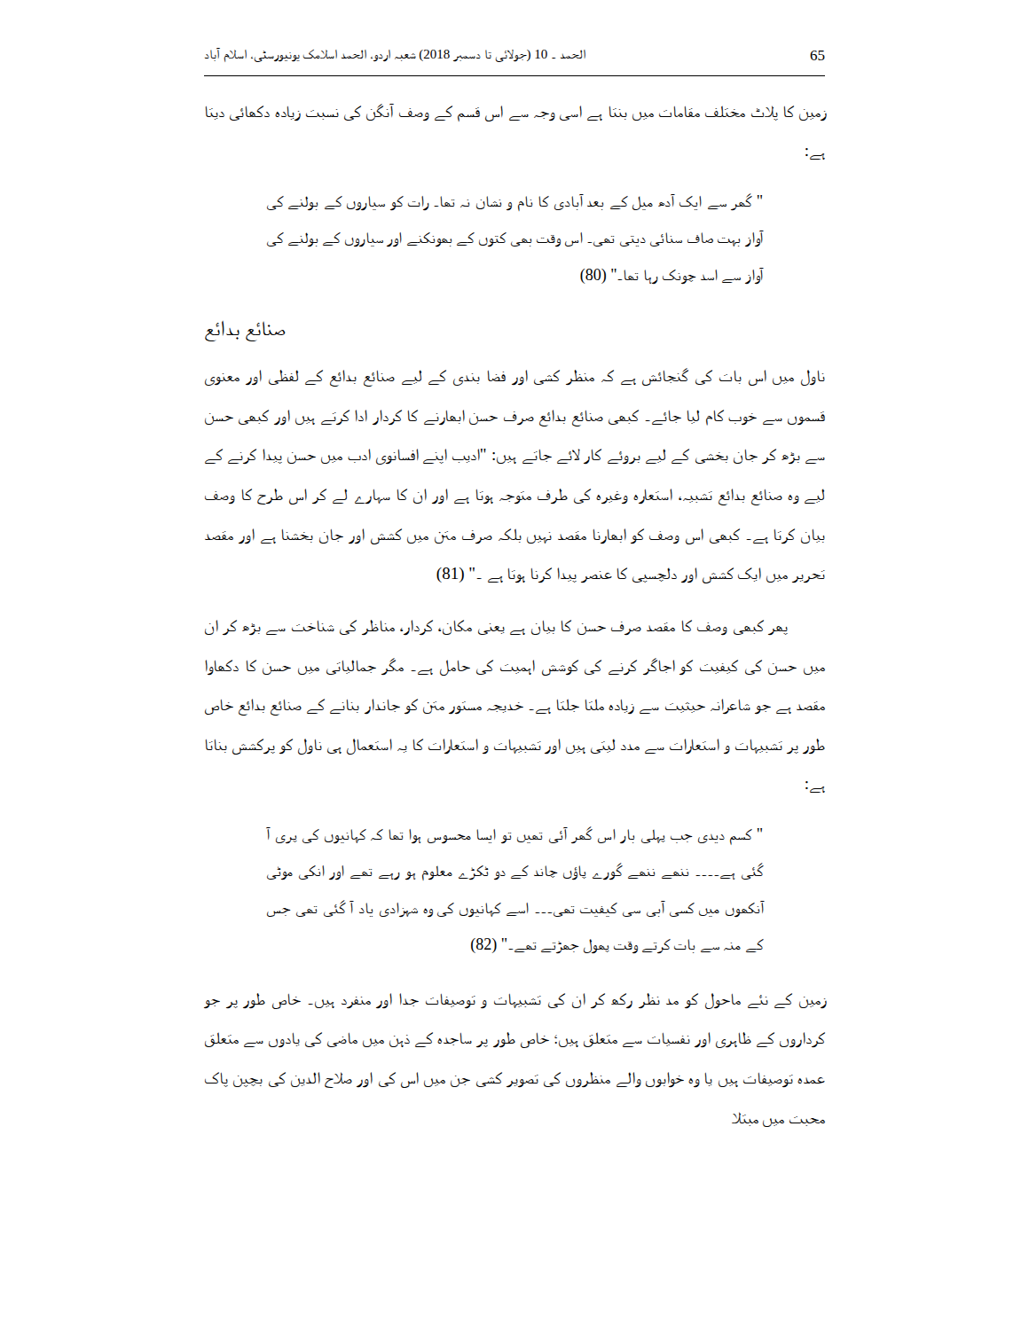65
الحمد ۔ 10 (جولائی تا دسمبر 2018) شعبہ اردو، الحمد اسلامک یونیورسٹی، اسلام آباد
زمین کا پلاٹ مختلف مقامات میں بنتا ہے اسی وجہ سے اس قسم کے وصف آنگن کی نسبت زیادہ دکھائی دیتا ہے:
" گھر سے ایک آدھ میل کے بعد آبادی کا نام و نشان نہ تھا۔ رات کو سیاروں کے بولنے کی آواز بہت صاف سنائی دیتی تھی۔ اس وقت بھی کتوں کے بھونکنے اور سیاروں کے بولنے کی آواز سے اسد چونک رہا تھا۔" (80)
صنائع بدائع
ناول میں اس بات کی گنجائش ہے کہ منظر کشی اور فضا بندی کے لیے صنائع بدائع کے لفظی اور معنوی قسموں سے خوب کام لیا جائے۔ کبھی صنائع بدائع صرف حسن ابھارنے کا کردار ادا کرتے ہیں اور کبھی حسن سے بڑھ کر جان بخشی کے لیے بروئے کار لائے جاتے ہیں: "ادیب اپنے افسانوی ادب میں حسن پیدا کرنے کے لیے وہ صنائع بدائع تشبیہ، استعارہ وغیرہ کی طرف متوجہ ہوتا ہے اور ان کا سہارے لے کر اس طرح کا وصف بیان کرتا ہے۔ کبھی اس وصف کو ابھارنا مقصد نہیں بلکہ صرف متن میں کشش اور جان بخشنا ہے اور مقصد تحریر میں ایک کشش اور دلچسپی کا عنصر پیدا کرنا ہوتا ہے ۔" (81)
پھر کبھی وصف کا مقصد صرف حسن کا بیان ہے یعنی مکان، کردار، مناظر کی شناخت سے بڑھ کر ان میں حسن کی کیفیت کو اجاگر کرنے کی کوشش اہمیت کی حامل ہے۔ مگر جمالیاتی میں حسن کا دکھاوا مقصد ہے جو شاعرانہ حیثیت سے زیادہ ملتا جلتا ہے۔ خدیجہ مستور متن کو جاندار بنانے کے صنائع بدائع خاص طور پر تشبیہات و استعارات سے مدد لیتی ہیں اور تشبیہات و استعارات کا یہ استعمال ہی ناول کو پرکشش بناتا ہے:
" کسم دیدی جب پہلی بار اس گھر آئی تھیں تو ایسا محسوس ہوا تھا کہ کہانیوں کی پری آ گئی ہے۔۔۔۔ ننھے ننھے گورے پاؤں چاند کے دو ٹکڑے معلوم ہو رہے تھے اور انکی موٹی آنکھوں میں کسی آبی سی کیفیت تھی۔۔۔ اسے کہانیوں کی وہ شہزادی یاد آ گئی تھی جس کے منہ سے بات کرتے وقت پھول جھڑتے تھے۔" (82)
زمین کے نئے ماحول کو مد نظر رکھ کر ان کی تشبیہات و توصیفات جدا اور منفرد ہیں۔ خاص طور پر جو کرداروں کے ظاہری اور نفسیات سے متعلق ہیں؛ خاص طور پر ساجدہ کے ذہن میں ماضی کی یادوں سے متعلق عمدہ توصیفات ہیں یا وہ خوابوں والے منظروں کی تصویر کشی جن میں اس کی اور صلاح الدین کی بچپن پاک محبت میں مبتلا